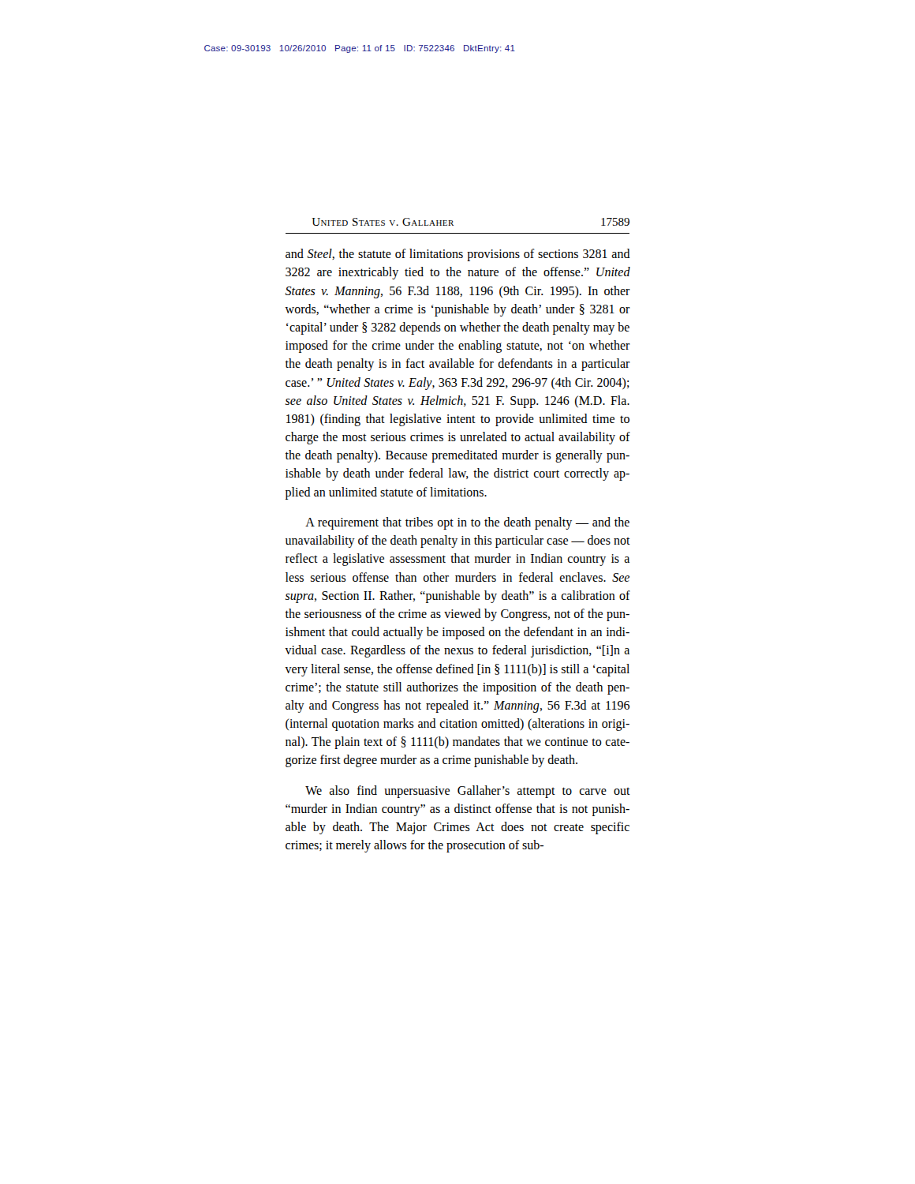Case: 09-3019310/26/2010 Page: 11 of 15 ID: 7522346 DktEntry: 41
United States v. Gallaher
17589
and Steel, the statute of limitations provisions of sections 3281 and 3282 are inextricably tied to the nature of the offense.” United States v. Manning, 56 F.3d 1188, 1196 (9th Cir. 1995). In other words, “whether a crime is ‘punishable by death’ under § 3281 or ‘capital’ under § 3282 depends on whether the death penalty may be imposed for the crime under the enabling statute, not ‘on whether the death penalty is in fact available for defendants in a particular case.’ ” United States v. Ealy, 363 F.3d 292, 296-97 (4th Cir. 2004); see also United States v. Helmich, 521 F. Supp. 1246 (M.D. Fla. 1981) (finding that legislative intent to provide unlimited time to charge the most serious crimes is unrelated to actual availability of the death penalty). Because premeditated murder is generally punishable by death under federal law, the district court correctly applied an unlimited statute of limitations.
A requirement that tribes opt in to the death penalty — and the unavailability of the death penalty in this particular case — does not reflect a legislative assessment that murder in Indian country is a less serious offense than other murders in federal enclaves. See supra, Section II. Rather, “punishable by death” is a calibration of the seriousness of the crime as viewed by Congress, not of the punishment that could actually be imposed on the defendant in an individual case. Regardless of the nexus to federal jurisdiction, “[i]n a very literal sense, the offense defined [in § 1111(b)] is still a ‘capital crime’; the statute still authorizes the imposition of the death penalty and Congress has not repealed it.” Manning, 56 F.3d at 1196 (internal quotation marks and citation omitted) (alterations in original). The plain text of § 1111(b) mandates that we continue to categorize first degree murder as a crime punishable by death.
We also find unpersuasive Gallaher’s attempt to carve out “murder in Indian country” as a distinct offense that is not punishable by death. The Major Crimes Act does not create specific crimes; it merely allows for the prosecution of sub-